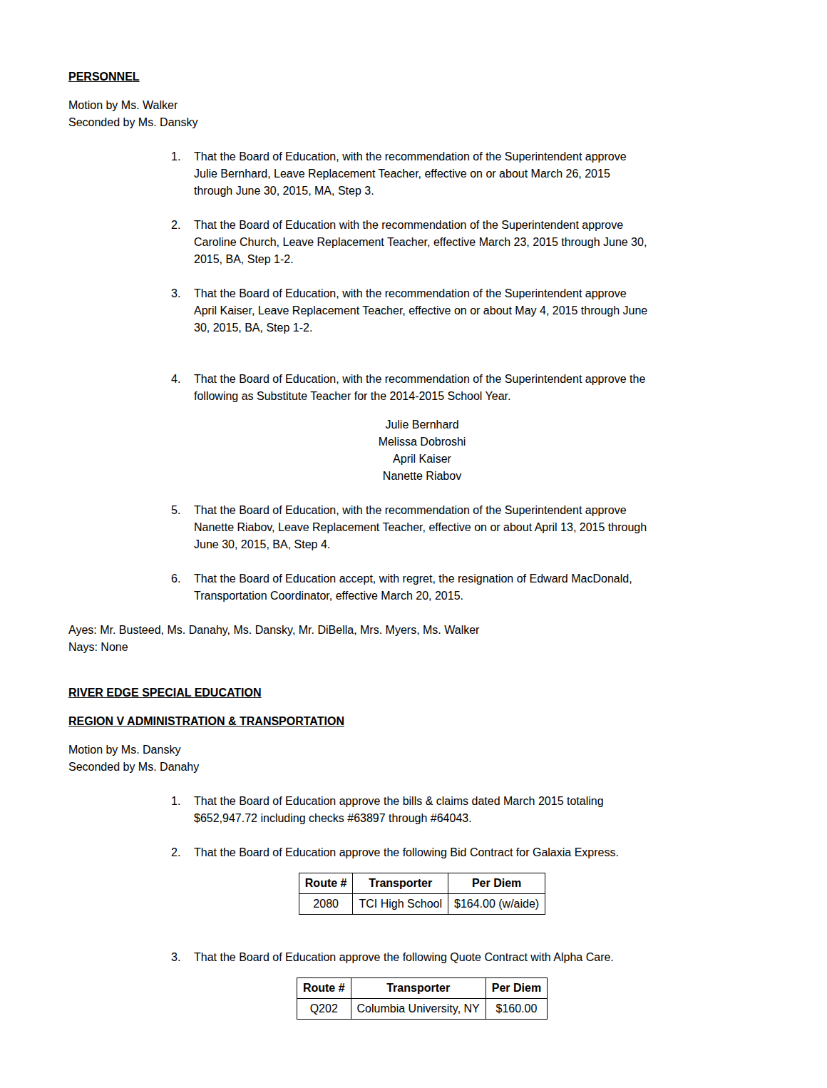PERSONNEL
Motion by Ms. Walker
Seconded by Ms. Dansky
1. That the Board of Education, with the recommendation of the Superintendent approve Julie Bernhard, Leave Replacement Teacher, effective on or about March 26, 2015 through June 30, 2015, MA, Step 3.
2. That the Board of Education with the recommendation of the Superintendent approve Caroline Church, Leave Replacement Teacher, effective March 23, 2015 through June 30, 2015, BA, Step 1-2.
3. That the Board of Education, with the recommendation of the Superintendent approve April Kaiser, Leave Replacement Teacher, effective on or about May 4, 2015 through June 30, 2015, BA, Step 1-2.
4. That the Board of Education, with the recommendation of the Superintendent approve the following as Substitute Teacher for the 2014-2015 School Year.
Julie Bernhard
Melissa Dobroshi
April Kaiser
Nanette Riabov
5. That the Board of Education, with the recommendation of the Superintendent approve Nanette Riabov, Leave Replacement Teacher, effective on or about April 13, 2015 through June 30, 2015, BA, Step 4.
6. That the Board of Education accept, with regret, the resignation of Edward MacDonald, Transportation Coordinator, effective March 20, 2015.
Ayes: Mr. Busteed, Ms. Danahy, Ms. Dansky, Mr. DiBella, Mrs. Myers, Ms. Walker
Nays: None
RIVER EDGE SPECIAL EDUCATION
REGION V ADMINISTRATION & TRANSPORTATION
Motion by Ms. Dansky
Seconded by Ms. Danahy
1. That the Board of Education approve the bills & claims dated March 2015 totaling $652,947.72 including checks #63897 through #64043.
2. That the Board of Education approve the following Bid Contract for Galaxia Express.
| Route # | Transporter | Per Diem |
| --- | --- | --- |
| 2080 | TCI High School | $164.00 (w/aide) |
3. That the Board of Education approve the following Quote Contract with Alpha Care.
| Route # | Transporter | Per Diem |
| --- | --- | --- |
| Q202 | Columbia University, NY | $160.00 |